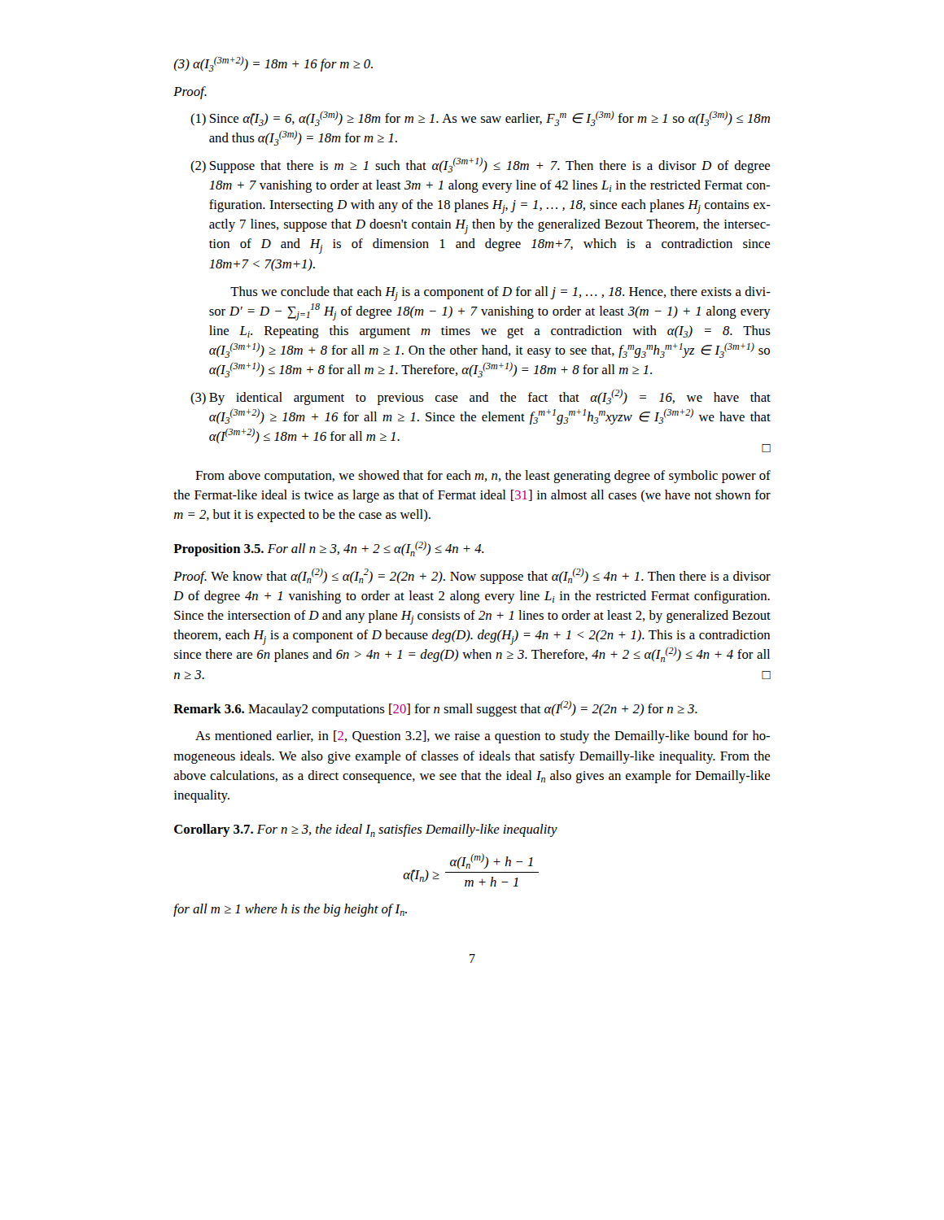(3) α(I3(3m+2)) = 18m + 16 for m ≥ 0.
Proof.
(1) Since α̂(I3) = 6, α(I3(3m)) ≥ 18m for m ≥ 1. As we saw earlier, F3m ∈ I3(3m) for m ≥ 1 so α(I3(3m)) ≤ 18m and thus α(I3(3m)) = 18m for m ≥ 1.
(2) Suppose that there is m ≥ 1 such that α(I3(3m+1)) ≤ 18m + 7. Then there is a divisor D of degree 18m + 7 vanishing to order at least 3m + 1 along every line of 42 lines Li in the restricted Fermat configuration. Intersecting D with any of the 18 planes Hj, j = 1, … , 18, since each planes Hj contains exactly 7 lines, suppose that D doesn't contain Hj then by the generalized Bezout Theorem, the intersection of D and Hj is of dimension 1 and degree 18m+7, which is a contradiction since 18m+7 < 7(3m+1).
Thus we conclude that each Hj is a component of D for all j = 1, … , 18. Hence, there exists a divisor D′ = D − ∑j=118 Hj of degree 18(m − 1) + 7 vanishing to order at least 3(m − 1) + 1 along every line Li. Repeating this argument m times we get a contradiction with α(I3) = 8. Thus α(I3(3m+1)) ≥ 18m + 8 for all m ≥ 1. On the other hand, it easy to see that, f3mg3mh3m+1yz ∈ I3(3m+1) so α(I3(3m+1)) ≤ 18m + 8 for all m ≥ 1. Therefore, α(I3(3m+1)) = 18m + 8 for all m ≥ 1.
(3) By identical argument to previous case and the fact that α(I3(2)) = 16, we have that α(I3(3m+2)) ≥ 18m + 16 for all m ≥ 1. Since the element f3m+1g3m+1h3mxyzw ∈ I3(3m+2) we have that α(I(3m+2)) ≤ 18m + 16 for all m ≥ 1.
□
From above computation, we showed that for each m, n, the least generating degree of symbolic power of the Fermat-like ideal is twice as large as that of Fermat ideal [31] in almost all cases (we have not shown for m = 2, but it is expected to be the case as well).
Proposition 3.5. For all n ≥ 3, 4n + 2 ≤ α(In(2)) ≤ 4n + 4.
Proof. We know that α(In(2)) ≤ α(In2) = 2(2n + 2). Now suppose that α(In(2)) ≤ 4n + 1. Then there is a divisor D of degree 4n + 1 vanishing to order at least 2 along every line Li in the restricted Fermat configuration. Since the intersection of D and any plane Hj consists of 2n + 1 lines to order at least 2, by generalized Bezout theorem, each Hj is a component of D because deg(D). deg(Hj) = 4n + 1 < 2(2n + 1). This is a contradiction since there are 6n planes and 6n > 4n + 1 = deg(D) when n ≥ 3. Therefore, 4n + 2 ≤ α(In(2)) ≤ 4n + 4 for all n ≥ 3. □
Remark 3.6. Macaulay2 computations [20] for n small suggest that α(I(2)) = 2(2n + 2) for n ≥ 3.
As mentioned earlier, in [2, Question 3.2], we raise a question to study the Demailly-like bound for homogeneous ideals. We also give example of classes of ideals that satisfy Demailly-like inequality. From the above calculations, as a direct consequence, we see that the ideal In also gives an example for Demailly-like inequality.
Corollary 3.7. For n ≥ 3, the ideal In satisfies Demailly-like inequality
α̂(In) ≥ α(In(m)) + h − 1 m + h − 1
for all m ≥ 1 where h is the big height of In.
7